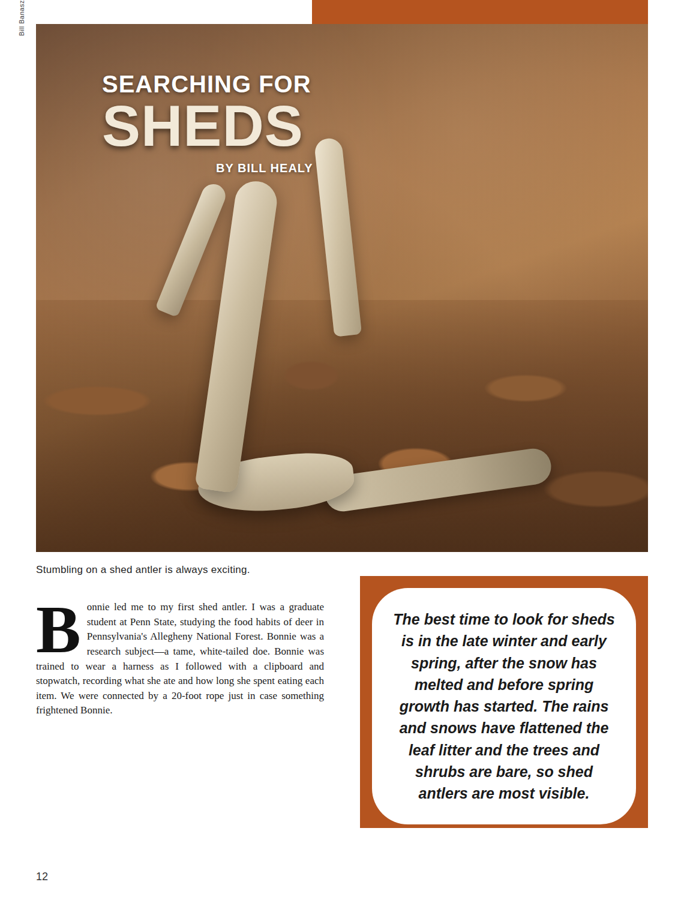Bill Banaszewski
SEARCHING FOR
SHEDS
BY BILL HEALY
Stumbling on a shed antler is always exciting.
Bonnie led me to my first shed antler. I was a graduate student at Penn State, studying the food habits of deer in Pennsylvania's Allegheny National Forest. Bonnie was a research subject—a tame, white-tailed doe. Bonnie was trained to wear a harness as I followed with a clipboard and stopwatch, recording what she ate and how long she spent eating each item. We were connected by a 20-foot rope just in case something frightened Bonnie.
The best time to look for sheds is in the late winter and early spring, after the snow has melted and before spring growth has started. The rains and snows have flattened the leaf litter and the trees and shrubs are bare, so shed antlers are most visible.
12